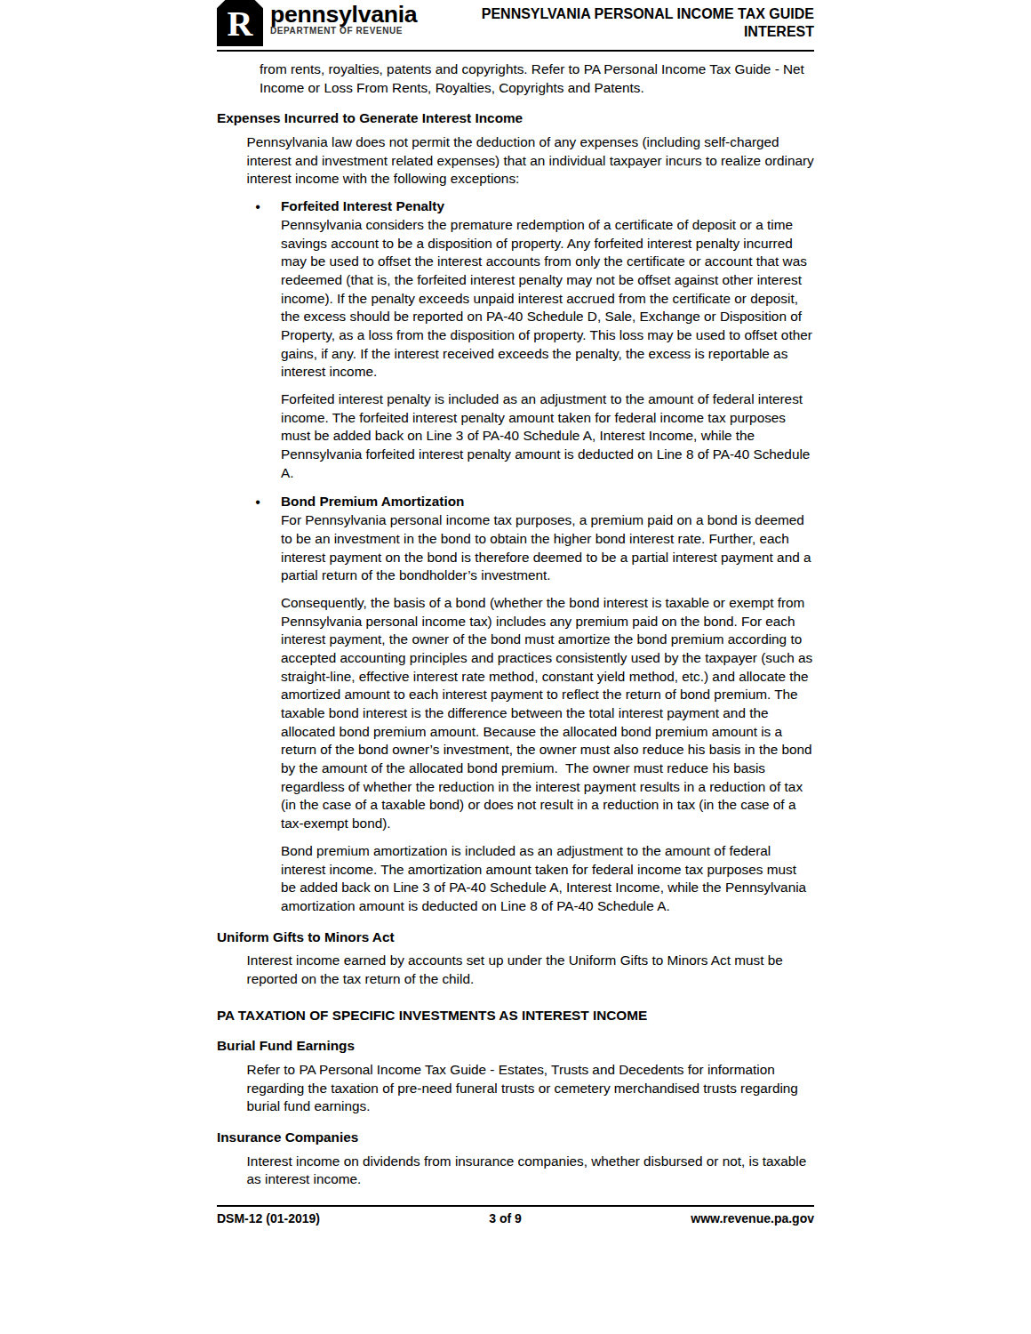R
pennsylvania
DEPARTMENT OF REVENUE
PENNSYLVANIA PERSONAL INCOME TAX GUIDE
INTEREST
from rents, royalties, patents and copyrights. Refer to PA Personal Income Tax Guide - Net Income or Loss From Rents, Royalties, Copyrights and Patents.
Expenses Incurred to Generate Interest Income
Pennsylvania law does not permit the deduction of any expenses (including self-charged interest and investment related expenses) that an individual taxpayer incurs to realize ordinary interest income with the following exceptions:
Forfeited Interest Penalty
Pennsylvania considers the premature redemption of a certificate of deposit or a time savings account to be a disposition of property. Any forfeited interest penalty incurred may be used to offset the interest accounts from only the certificate or account that was redeemed (that is, the forfeited interest penalty may not be offset against other interest income). If the penalty exceeds unpaid interest accrued from the certificate or deposit, the excess should be reported on PA-40 Schedule D, Sale, Exchange or Disposition of Property, as a loss from the disposition of property. This loss may be used to offset other gains, if any. If the interest received exceeds the penalty, the excess is reportable as interest income.
Forfeited interest penalty is included as an adjustment to the amount of federal interest income. The forfeited interest penalty amount taken for federal income tax purposes must be added back on Line 3 of PA-40 Schedule A, Interest Income, while the Pennsylvania forfeited interest penalty amount is deducted on Line 8 of PA-40 Schedule A.
Bond Premium Amortization
For Pennsylvania personal income tax purposes, a premium paid on a bond is deemed to be an investment in the bond to obtain the higher bond interest rate. Further, each interest payment on the bond is therefore deemed to be a partial interest payment and a partial return of the bondholder’s investment.
Consequently, the basis of a bond (whether the bond interest is taxable or exempt from Pennsylvania personal income tax) includes any premium paid on the bond. For each interest payment, the owner of the bond must amortize the bond premium according to accepted accounting principles and practices consistently used by the taxpayer (such as straight-line, effective interest rate method, constant yield method, etc.) and allocate the amortized amount to each interest payment to reflect the return of bond premium. The taxable bond interest is the difference between the total interest payment and the allocated bond premium amount. Because the allocated bond premium amount is a return of the bond owner’s investment, the owner must also reduce his basis in the bond by the amount of the allocated bond premium. The owner must reduce his basis regardless of whether the reduction in the interest payment results in a reduction of tax (in the case of a taxable bond) or does not result in a reduction in tax (in the case of a tax-exempt bond).
Bond premium amortization is included as an adjustment to the amount of federal interest income. The amortization amount taken for federal income tax purposes must be added back on Line 3 of PA-40 Schedule A, Interest Income, while the Pennsylvania amortization amount is deducted on Line 8 of PA-40 Schedule A.
Uniform Gifts to Minors Act
Interest income earned by accounts set up under the Uniform Gifts to Minors Act must be reported on the tax return of the child.
PA TAXATION OF SPECIFIC INVESTMENTS AS INTEREST INCOME
Burial Fund Earnings
Refer to PA Personal Income Tax Guide - Estates, Trusts and Decedents for information regarding the taxation of pre-need funeral trusts or cemetery merchandised trusts regarding burial fund earnings.
Insurance Companies
Interest income on dividends from insurance companies, whether disbursed or not, is taxable as interest income.
DSM-12 (01-2019)
3 of 9
www.revenue.pa.gov